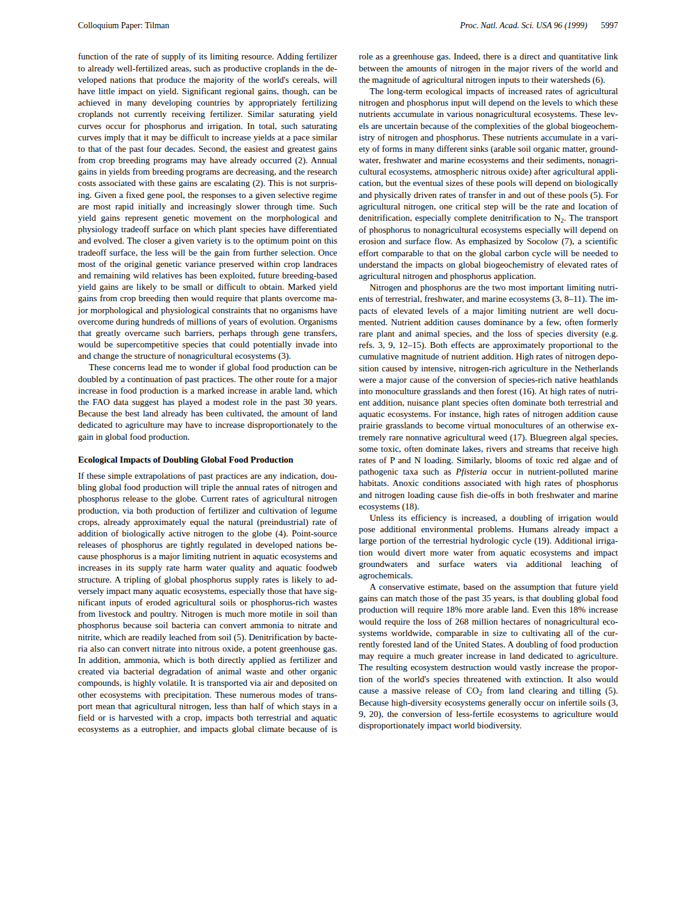Colloquium Paper: Tilman Proc. Natl. Acad. Sci. USA 96 (1999) 5997
function of the rate of supply of its limiting resource. Adding fertilizer to already well-fertilized areas, such as productive croplands in the developed nations that produce the majority of the world's cereals, will have little impact on yield. Significant regional gains, though, can be achieved in many developing countries by appropriately fertilizing croplands not currently receiving fertilizer. Similar saturating yield curves occur for phosphorus and irrigation. In total, such saturating curves imply that it may be difficult to increase yields at a pace similar to that of the past four decades. Second, the easiest and greatest gains from crop breeding programs may have already occurred (2). Annual gains in yields from breeding programs are decreasing, and the research costs associated with these gains are escalating (2). This is not surprising. Given a fixed gene pool, the responses to a given selective regime are most rapid initially and increasingly slower through time. Such yield gains represent genetic movement on the morphological and physiology tradeoff surface on which plant species have differentiated and evolved. The closer a given variety is to the optimum point on this tradeoff surface, the less will be the gain from further selection. Once most of the original genetic variance preserved within crop landraces and remaining wild relatives has been exploited, future breeding-based yield gains are likely to be small or difficult to obtain. Marked yield gains from crop breeding then would require that plants overcome major morphological and physiological constraints that no organisms have overcome during hundreds of millions of years of evolution. Organisms that greatly overcame such barriers, perhaps through gene transfers, would be supercompetitive species that could potentially invade into and change the structure of nonagricultural ecosystems (3).
These concerns lead me to wonder if global food production can be doubled by a continuation of past practices. The other route for a major increase in food production is a marked increase in arable land, which the FAO data suggest has played a modest role in the past 30 years. Because the best land already has been cultivated, the amount of land dedicated to agriculture may have to increase disproportionately to the gain in global food production.
Ecological Impacts of Doubling Global Food Production
If these simple extrapolations of past practices are any indication, doubling global food production will triple the annual rates of nitrogen and phosphorus release to the globe. Current rates of agricultural nitrogen production, via both production of fertilizer and cultivation of legume crops, already approximately equal the natural (preindustrial) rate of addition of biologically active nitrogen to the globe (4). Point-source releases of phosphorus are tightly regulated in developed nations because phosphorus is a major limiting nutrient in aquatic ecosystems and increases in its supply rate harm water quality and aquatic foodweb structure. A tripling of global phosphorus supply rates is likely to adversely impact many aquatic ecosystems, especially those that have significant inputs of eroded agricultural soils or phosphorus-rich wastes from livestock and poultry. Nitrogen is much more motile in soil than phosphorus because soil bacteria can convert ammonia to nitrate and nitrite, which are readily leached from soil (5). Denitrification by bacteria also can convert nitrate into nitrous oxide, a potent greenhouse gas. In addition, ammonia, which is both directly applied as fertilizer and created via bacterial degradation of animal waste and other organic compounds, is highly volatile. It is transported via air and deposited on other ecosystems with precipitation. These numerous modes of transport mean that agricultural nitrogen, less than half of which stays in a field or is harvested with a crop, impacts both terrestrial and aquatic ecosystems as a eutrophier, and impacts global climate because of is role as a greenhouse gas. Indeed, there is a direct and quantitative link between the amounts of nitrogen in the major rivers of the world and the magnitude of agricultural nitrogen inputs to their watersheds (6).
The long-term ecological impacts of increased rates of agricultural nitrogen and phosphorus input will depend on the levels to which these nutrients accumulate in various nonagricultural ecosystems. These levels are uncertain because of the complexities of the global biogeochemistry of nitrogen and phosphorus. These nutrients accumulate in a variety of forms in many different sinks (arable soil organic matter, groundwater, freshwater and marine ecosystems and their sediments, nonagricultural ecosystems, atmospheric nitrous oxide) after agricultural application, but the eventual sizes of these pools will depend on biologically and physically driven rates of transfer in and out of these pools (5). For agricultural nitrogen, one critical step will be the rate and location of denitrification, especially complete denitrification to N2. The transport of phosphorus to nonagricultural ecosystems especially will depend on erosion and surface flow. As emphasized by Socolow (7), a scientific effort comparable to that on the global carbon cycle will be needed to understand the impacts on global biogeochemistry of elevated rates of agricultural nitrogen and phosphorus application.
Nitrogen and phosphorus are the two most important limiting nutrients of terrestrial, freshwater, and marine ecosystems (3, 8–11). The impacts of elevated levels of a major limiting nutrient are well documented. Nutrient addition causes dominance by a few, often formerly rare plant and animal species, and the loss of species diversity (e.g. refs. 3, 9, 12–15). Both effects are approximately proportional to the cumulative magnitude of nutrient addition. High rates of nitrogen deposition caused by intensive, nitrogen-rich agriculture in the Netherlands were a major cause of the conversion of species-rich native heathlands into monoculture grasslands and then forest (16). At high rates of nutrient addition, nuisance plant species often dominate both terrestrial and aquatic ecosystems. For instance, high rates of nitrogen addition cause prairie grasslands to become virtual monocultures of an otherwise extremely rare nonnative agricultural weed (17). Bluegreen algal species, some toxic, often dominate lakes, rivers and streams that receive high rates of P and N loading. Similarly, blooms of toxic red algae and of pathogenic taxa such as Pfisteria occur in nutrient-polluted marine habitats. Anoxic conditions associated with high rates of phosphorus and nitrogen loading cause fish die-offs in both freshwater and marine ecosystems (18).
Unless its efficiency is increased, a doubling of irrigation would pose additional environmental problems. Humans already impact a large portion of the terrestrial hydrologic cycle (19). Additional irrigation would divert more water from aquatic ecosystems and impact groundwaters and surface waters via additional leaching of agrochemicals.
A conservative estimate, based on the assumption that future yield gains can match those of the past 35 years, is that doubling global food production will require 18% more arable land. Even this 18% increase would require the loss of 268 million hectares of nonagricultural ecosystems worldwide, comparable in size to cultivating all of the currently forested land of the United States. A doubling of food production may require a much greater increase in land dedicated to agriculture. The resulting ecosystem destruction would vastly increase the proportion of the world's species threatened with extinction. It also would cause a massive release of CO2 from land clearing and tilling (5). Because high-diversity ecosystems generally occur on infertile soils (3, 9, 20), the conversion of less-fertile ecosystems to agriculture would disproportionately impact world biodiversity.